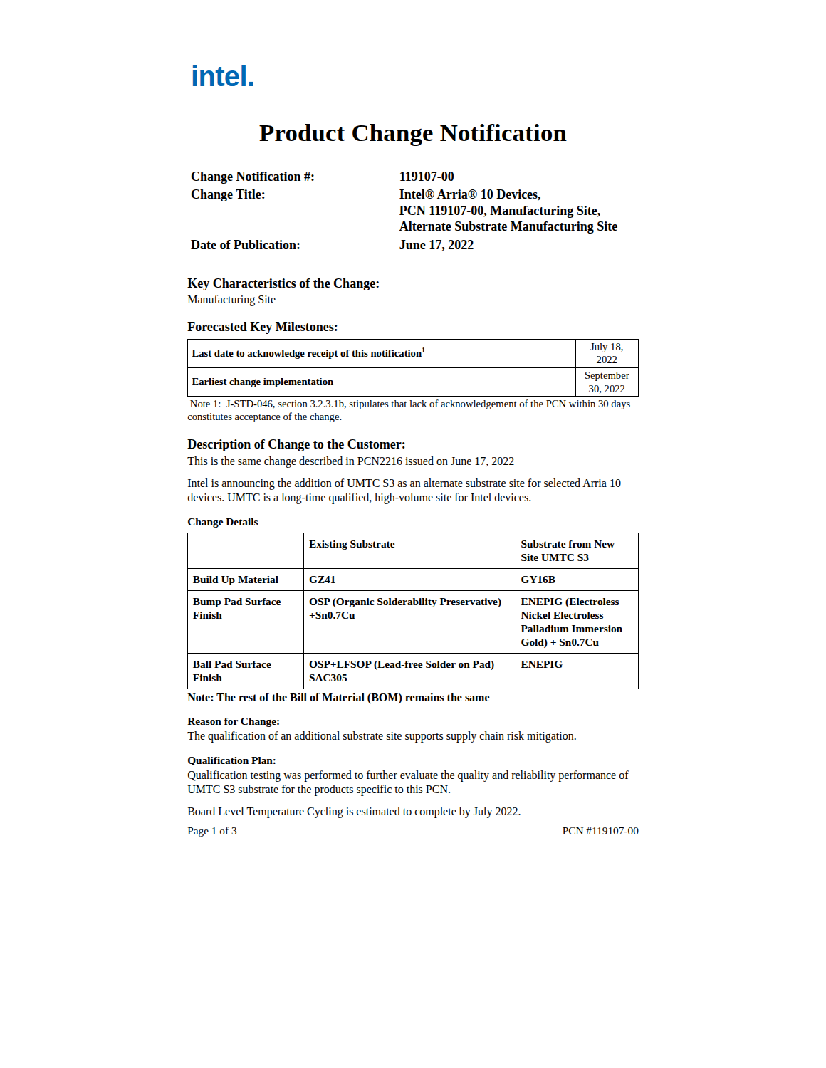intel.
Product Change Notification
| Change Notification #: | 119107-00 |
| Change Title: | Intel® Arria® 10 Devices, PCN 119107-00, Manufacturing Site, Alternate Substrate Manufacturing Site |
| Date of Publication: | June 17, 2022 |
Key Characteristics of the Change:
Manufacturing Site
Forecasted Key Milestones:
| Last date to acknowledge receipt of this notification 1 | July 18, 2022 |
| Earliest change implementation | September 30, 2022 |
Note 1: J-STD-046, section 3.2.3.1b, stipulates that lack of acknowledgement of the PCN within 30 days constitutes acceptance of the change.
Description of Change to the Customer:
This is the same change described in PCN2216 issued on June 17, 2022
Intel is announcing the addition of UMTC S3 as an alternate substrate site for selected Arria 10 devices. UMTC is a long-time qualified, high-volume site for Intel devices.
Change Details
| | Existing Substrate | Substrate from New Site UMTC S3 |
| Build Up Material | GZ41 | GY16B |
| Bump Pad Surface Finish | OSP (Organic Solderability Preservative) +Sn0.7Cu | ENEPIG (Electroless Nickel Electroless Palladium Immersion Gold) + Sn0.7Cu |
| Ball Pad Surface Finish | OSP+LFSOP (Lead-free Solder on Pad) SAC305 | ENEPIG |
Note: The rest of the Bill of Material (BOM) remains the same
Reason for Change:
The qualification of an additional substrate site supports supply chain risk mitigation.
Qualification Plan:
Qualification testing was performed to further evaluate the quality and reliability performance of UMTC S3 substrate for the products specific to this PCN.
Board Level Temperature Cycling is estimated to complete by July 2022.
Page 1 of 3 PCN #119107-00